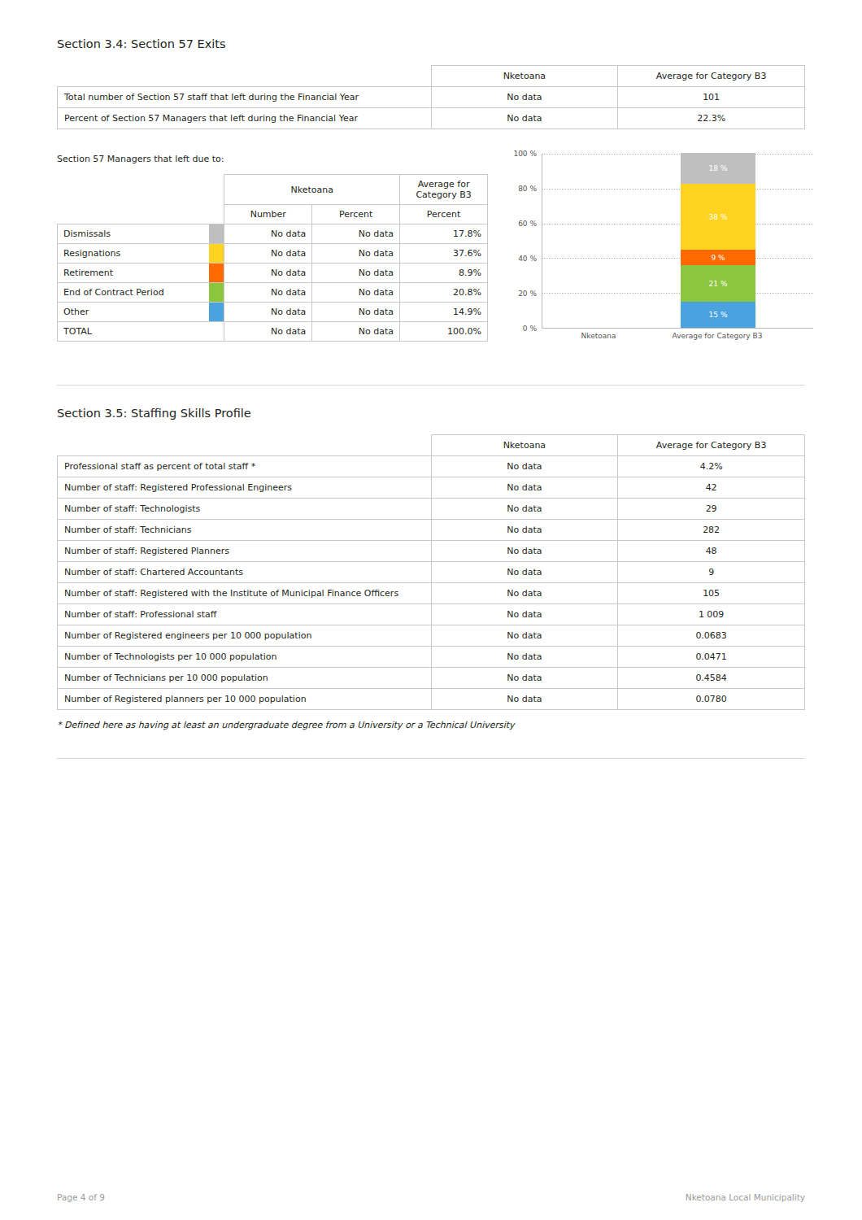Section 3.4: Section 57 Exits
| | Nketoana | Average for Category B3 |
| --- | --- | --- |
| Total number of Section 57 staff that left during the Financial Year | No data | 101 |
| Percent of Section 57 Managers that left during the Financial Year | No data | 22.3% |
Section 57 Managers that left due to:
| | | Nketoana | Average for Category B3 |
| --- | --- | --- | --- |
| Number | Percent | Percent |
| Dismissals | | No data | No data | 17.8% |
| Resignations | | No data | No data | 37.6% |
| Retirement | | No data | No data | 8.9% |
| End of Contract Period | | No data | No data | 20.8% |
| Other | | No data | No data | 14.9% |
| TOTAL | | No data | No data | 100.0% |
100 % 80 % 60 % 40 % 20 % 0 %
18 %
38 %
9 %
21 %
15 %
Nketoana Average for Category B3
Section 3.5: Staffing Skills Profile
| | Nketoana | Average for Category B3 |
| --- | --- | --- |
| Professional staff as percent of total staff * | No data | 4.2% |
| Number of staff: Registered Professional Engineers | No data | 42 |
| Number of staff: Technologists | No data | 29 |
| Number of staff: Technicians | No data | 282 |
| Number of staff: Registered Planners | No data | 48 |
| Number of staff: Chartered Accountants | No data | 9 |
| Number of staff: Registered with the Institute of Municipal Finance Officers | No data | 105 |
| Number of staff: Professional staff | No data | 1 009 |
| Number of Registered engineers per 10 000 population | No data | 0.0683 |
| Number of Technologists per 10 000 population | No data | 0.0471 |
| Number of Technicians per 10 000 population | No data | 0.4584 |
| Number of Registered planners per 10 000 population | No data | 0.0780 |
* Defined here as having at least an undergraduate degree from a University or a Technical University
Page 4 of 9
Nketoana Local Municipality